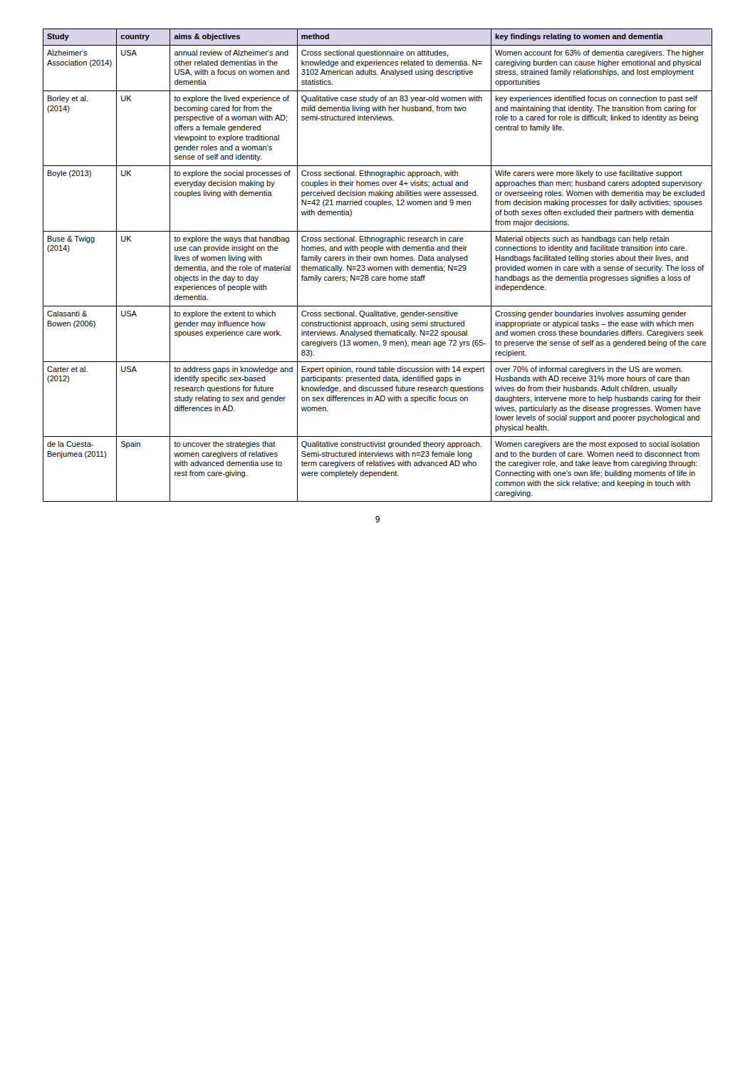| Study | country | aims & objectives | method | key findings relating to women and dementia |
| --- | --- | --- | --- | --- |
| Alzheimer's Association (2014) | USA | annual review of Alzheimer's and other related dementias in the USA, with a focus on women and dementia | Cross sectional questionnaire on attitudes, knowledge and experiences related to dementia. N= 3102 American adults. Analysed using descriptive statistics. | Women account for 63% of dementia caregivers. The higher caregiving burden can cause higher emotional and physical stress, strained family relationships, and lost employment opportunities |
| Borley et al. (2014) | UK | to explore the lived experience of becoming cared for from the perspective of a woman with AD; offers a female gendered viewpoint to explore traditional gender roles and a woman's sense of self and identity. | Qualitative case study of an 83 year-old women with mild dementia living with her husband, from two semi-structured interviews. | key experiences identified focus on connection to past self and maintaining that identity. The transition from caring for role to a cared for role is difficult; linked to identity as being central to family life. |
| Boyle (2013) | UK | to explore the social processes of everyday decision making by couples living with dementia | Cross sectional. Ethnographic approach, with couples in their homes over 4+ visits; actual and perceived decision making abilities were assessed. N=42 (21 married couples, 12 women and 9 men with dementia) | Wife carers were more likely to use facilitative support approaches than men; husband carers adopted supervisory or overseeing roles. Women with dementia may be excluded from decision making processes for daily activities; spouses of both sexes often excluded their partners with dementia from major decisions. |
| Buse & Twigg (2014) | UK | to explore the ways that handbag use can provide insight on the lives of women living with dementia, and the role of material objects in the day to day experiences of people with dementia. | Cross sectional. Ethnographic research in care homes, and with people with dementia and their family carers in their own homes. Data analysed thematically. N=23 women with dementia; N=29 family carers; N=28 care home staff | Material objects such as handbags can help retain connections to identity and facilitate transition into care. Handbags facilitated telling stories about their lives, and provided women in care with a sense of security. The loss of handbags as the dementia progresses signifies a loss of independence. |
| Calasanti & Bowen (2006) | USA | to explore the extent to which gender may influence how spouses experience care work. | Cross sectional. Qualitative, gender-sensitive constructionist approach, using semi structured interviews. Analysed thematically. N=22 spousal caregivers (13 women, 9 men), mean age 72 yrs (65-83). | Crossing gender boundaries involves assuming gender inappropriate or atypical tasks – the ease with which men and women cross these boundaries differs. Caregivers seek to preserve the sense of self as a gendered being of the care recipient. |
| Carter et al. (2012) | USA | to address gaps in knowledge and identify specific sex-based research questions for future study relating to sex and gender differences in AD. | Expert opinion, round table discussion with 14 expert participants: presented data, identified gaps in knowledge, and discussed future research questions on sex differences in AD with a specific focus on women. | over 70% of informal caregivers in the US are women. Husbands with AD receive 31% more hours of care than wives do from their husbands. Adult children, usually daughters, intervene more to help husbands caring for their wives, particularly as the disease progresses. Women have lower levels of social support and poorer psychological and physical health. |
| de la Cuesta-Benjumea (2011) | Spain | to uncover the strategies that women caregivers of relatives with advanced dementia use to rest from care-giving. | Qualitative constructivist grounded theory approach. Semi-structured interviews with n=23 female long term caregivers of relatives with advanced AD who were completely dependent. | Women caregivers are the most exposed to social isolation and to the burden of care. Women need to disconnect from the caregiver role, and take leave from caregiving through: Connecting with one's own life; building moments of life in common with the sick relative; and keeping in touch with caregiving. |
9